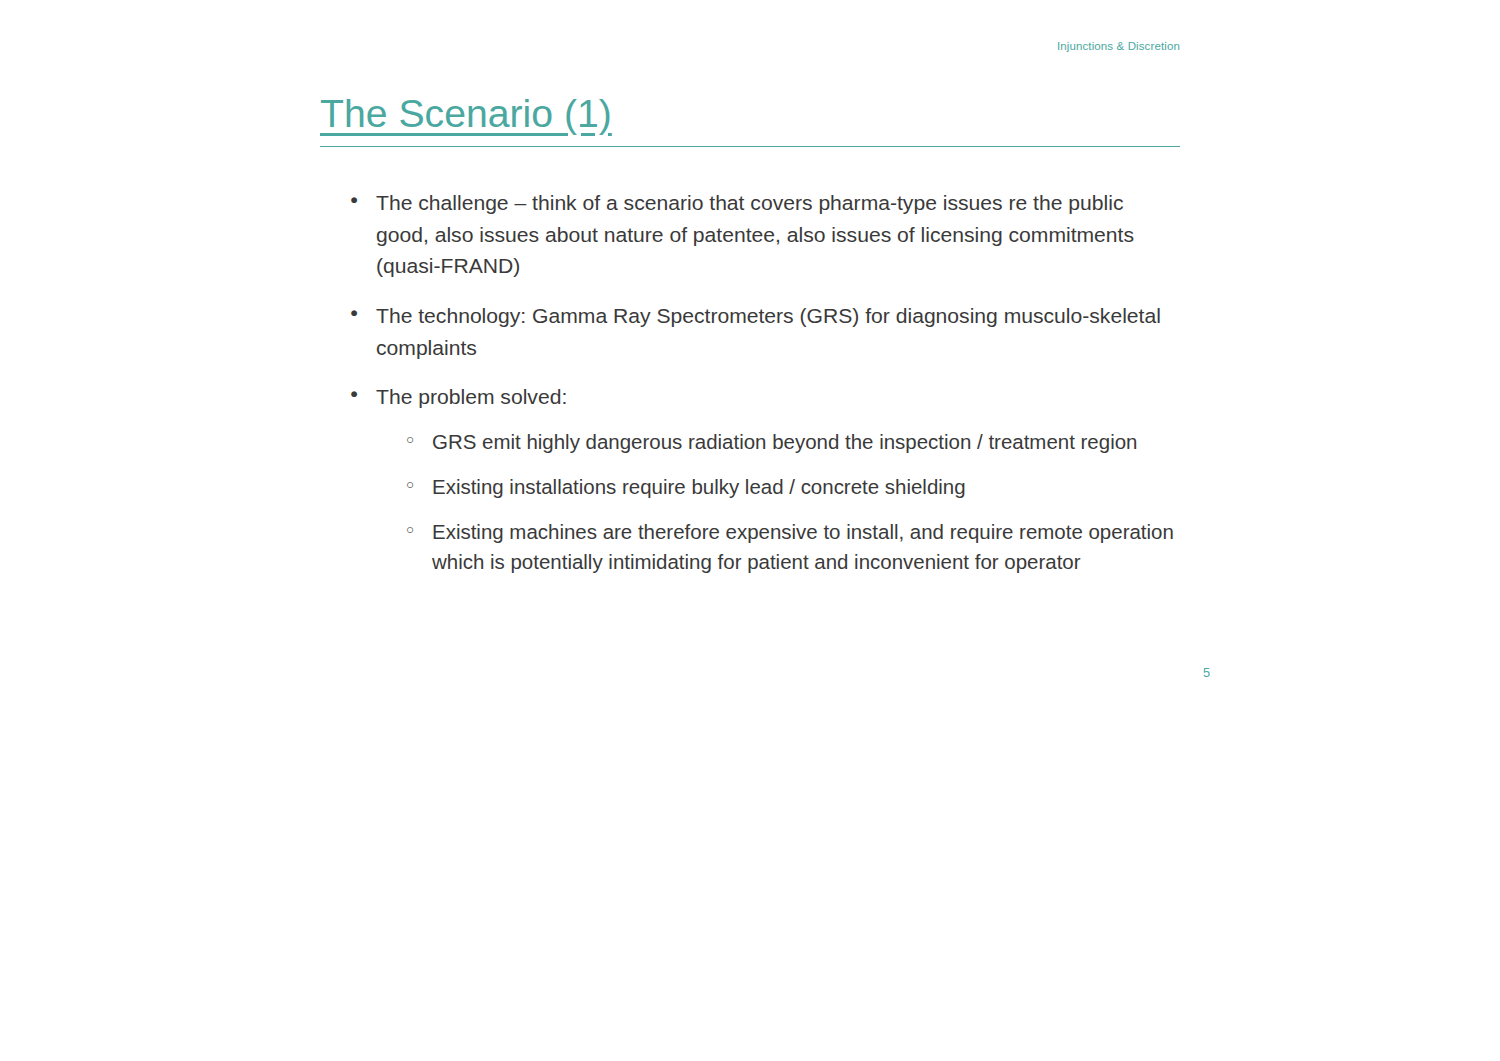Injunctions & Discretion
The Scenario (1)
The challenge – think of a scenario that covers pharma-type issues re the public good, also issues about nature of patentee, also issues of licensing commitments (quasi-FRAND)
The technology: Gamma Ray Spectrometers (GRS) for diagnosing musculo-skeletal complaints
The problem solved:
GRS emit highly dangerous radiation beyond the inspection / treatment region
Existing installations require bulky lead / concrete shielding
Existing machines are therefore expensive to install, and require remote operation which is potentially intimidating for patient and inconvenient for operator
5